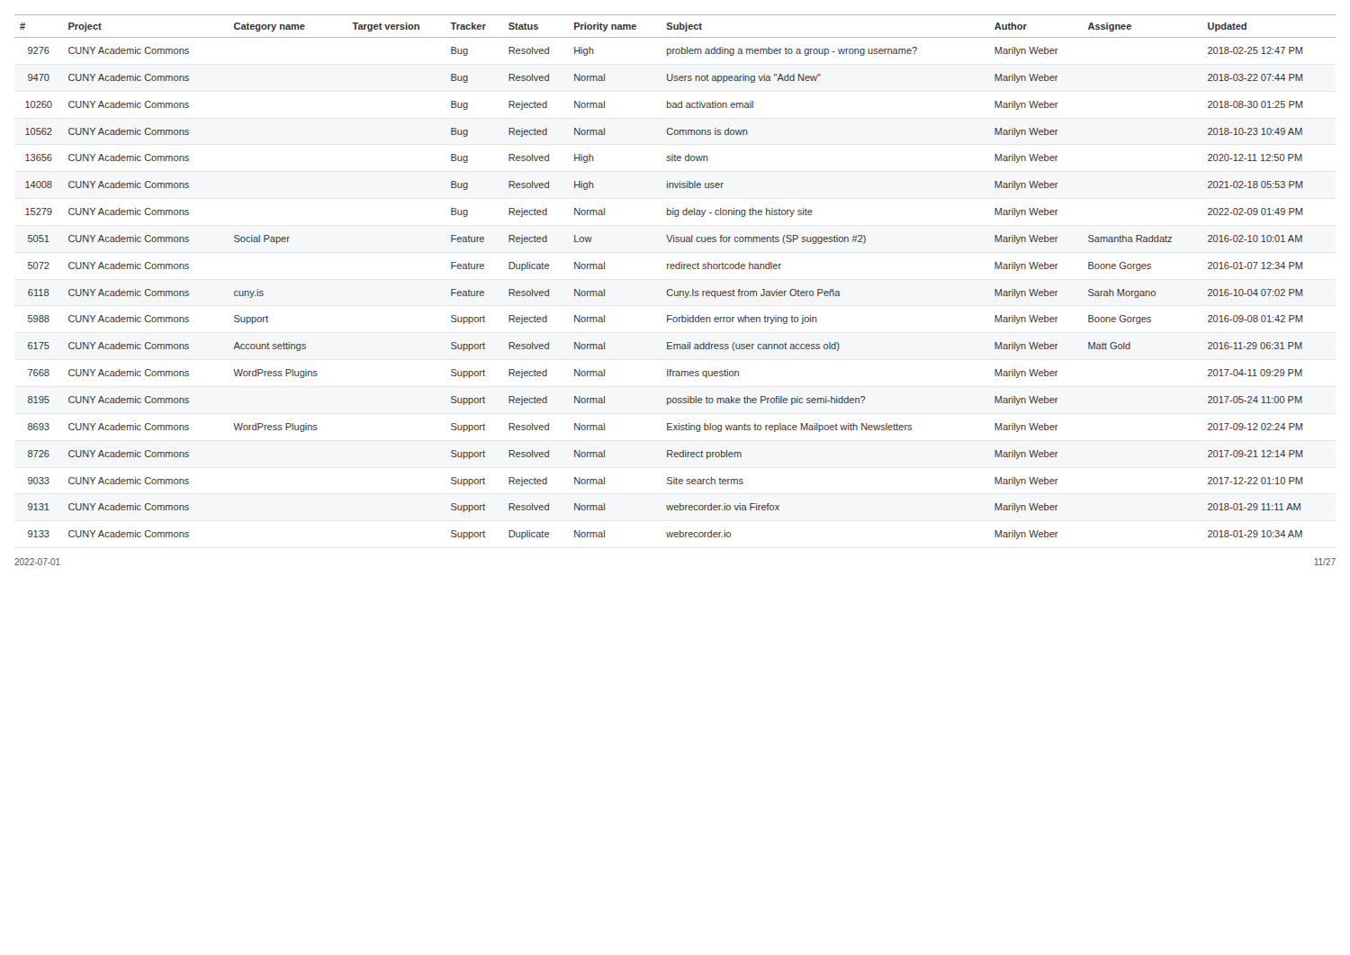| # | Project | Category name | Target version | Tracker | Status | Priority name | Subject | Author | Assignee | Updated |
| --- | --- | --- | --- | --- | --- | --- | --- | --- | --- | --- |
| 9276 | CUNY Academic Commons | | | Bug | Resolved | High | problem adding a member to a group - wrong username? | Marilyn Weber | | 2018-02-25 12:47 PM |
| 9470 | CUNY Academic Commons | | | Bug | Resolved | Normal | Users not appearing via "Add New" | Marilyn Weber | | 2018-03-22 07:44 PM |
| 10260 | CUNY Academic Commons | | | Bug | Rejected | Normal | bad activation email | Marilyn Weber | | 2018-08-30 01:25 PM |
| 10562 | CUNY Academic Commons | | | Bug | Rejected | Normal | Commons is down | Marilyn Weber | | 2018-10-23 10:49 AM |
| 13656 | CUNY Academic Commons | | | Bug | Resolved | High | site down | Marilyn Weber | | 2020-12-11 12:50 PM |
| 14008 | CUNY Academic Commons | | | Bug | Resolved | High | invisible user | Marilyn Weber | | 2021-02-18 05:53 PM |
| 15279 | CUNY Academic Commons | | | Bug | Rejected | Normal | big delay - cloning the history site | Marilyn Weber | | 2022-02-09 01:49 PM |
| 5051 | CUNY Academic Commons | Social Paper | | Feature | Rejected | Low | Visual cues for comments (SP suggestion #2) | Marilyn Weber | Samantha Raddatz | 2016-02-10 10:01 AM |
| 5072 | CUNY Academic Commons | | | Feature | Duplicate | Normal | redirect shortcode handler | Marilyn Weber | Boone Gorges | 2016-01-07 12:34 PM |
| 6118 | CUNY Academic Commons | cuny.is | | Feature | Resolved | Normal | Cuny.Is request from Javier Otero Peña | Marilyn Weber | Sarah Morgano | 2016-10-04 07:02 PM |
| 5988 | CUNY Academic Commons | Support | | Support | Rejected | Normal | Forbidden error when trying to join | Marilyn Weber | Boone Gorges | 2016-09-08 01:42 PM |
| 6175 | CUNY Academic Commons | Account settings | | Support | Resolved | Normal | Email address (user cannot access old) | Marilyn Weber | Matt Gold | 2016-11-29 06:31 PM |
| 7668 | CUNY Academic Commons | WordPress Plugins | | Support | Rejected | Normal | Iframes question | Marilyn Weber | | 2017-04-11 09:29 PM |
| 8195 | CUNY Academic Commons | | | Support | Rejected | Normal | possible to make the Profile pic semi-hidden? | Marilyn Weber | | 2017-05-24 11:00 PM |
| 8693 | CUNY Academic Commons | WordPress Plugins | | Support | Resolved | Normal | Existing blog wants to replace Mailpoet with Newsletters | Marilyn Weber | | 2017-09-12 02:24 PM |
| 8726 | CUNY Academic Commons | | | Support | Resolved | Normal | Redirect problem | Marilyn Weber | | 2017-09-21 12:14 PM |
| 9033 | CUNY Academic Commons | | | Support | Rejected | Normal | Site search terms | Marilyn Weber | | 2017-12-22 01:10 PM |
| 9131 | CUNY Academic Commons | | | Support | Resolved | Normal | webrecorder.io via Firefox | Marilyn Weber | | 2018-01-29 11:11 AM |
| 9133 | CUNY Academic Commons | | | Support | Duplicate | Normal | webrecorder.io | Marilyn Weber | | 2018-01-29 10:34 AM |
2022-07-01 11/27